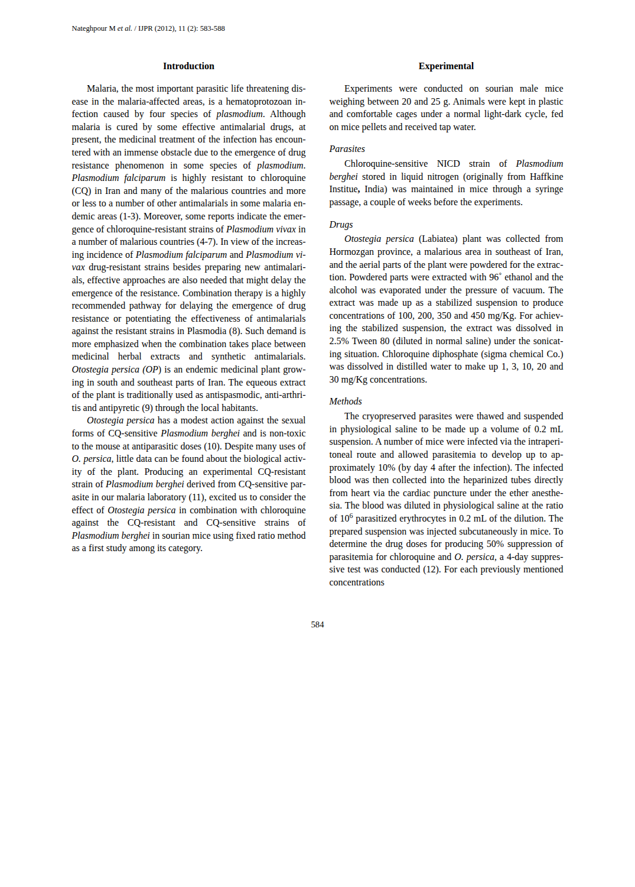Nateghpour M et al. / IJPR (2012), 11 (2): 583-588
Introduction
Malaria, the most important parasitic life threatening disease in the malaria-affected areas, is a hematoprotozoan infection caused by four species of plasmodium. Although malaria is cured by some effective antimalarial drugs, at present, the medicinal treatment of the infection has encountered with an immense obstacle due to the emergence of drug resistance phenomenon in some species of plasmodium. Plasmodium falciparum is highly resistant to chloroquine (CQ) in Iran and many of the malarious countries and more or less to a number of other antimalarials in some malaria endemic areas (1-3). Moreover, some reports indicate the emergence of chloroquine-resistant strains of Plasmodium vivax in a number of malarious countries (4-7). In view of the increasing incidence of Plasmodium falciparum and Plasmodium vivax drug-resistant strains besides preparing new antimalarials, effective approaches are also needed that might delay the emergence of the resistance. Combination therapy is a highly recommended pathway for delaying the emergence of drug resistance or potentiating the effectiveness of antimalarials against the resistant strains in Plasmodia (8). Such demand is more emphasized when the combination takes place between medicinal herbal extracts and synthetic antimalarials. Otostegia persica (OP) is an endemic medicinal plant growing in south and southeast parts of Iran. The equeous extract of the plant is traditionally used as antispasmodic, anti-arthritis and antipyretic (9) through the local habitants.
Otostegia persica has a modest action against the sexual forms of CQ-sensitive Plasmodium berghei and is non-toxic to the mouse at antiparasitic doses (10). Despite many uses of O. persica, little data can be found about the biological activity of the plant. Producing an experimental CQ-resistant strain of Plasmodium berghei derived from CQ-sensitive parasite in our malaria laboratory (11), excited us to consider the effect of Otostegia persica in combination with chloroquine against the CQ-resistant and CQ-sensitive strains of Plasmodium berghei in sourian mice using fixed ratio method as a first study among its category.
Experimental
Experiments were conducted on sourian male mice weighing between 20 and 25 g. Animals were kept in plastic and comfortable cages under a normal light-dark cycle, fed on mice pellets and received tap water.
Parasites
Chloroquine-sensitive NICD strain of Plasmodium berghei stored in liquid nitrogen (originally from Haffkine Institue, India) was maintained in mice through a syringe passage, a couple of weeks before the experiments.
Drugs
Otostegia persica (Labiatea) plant was collected from Hormozgan province, a malarious area in southeast of Iran, and the aerial parts of the plant were powdered for the extraction. Powdered parts were extracted with 96˚ ethanol and the alcohol was evaporated under the pressure of vacuum. The extract was made up as a stabilized suspension to produce concentrations of 100, 200, 350 and 450 mg/Kg. For achieving the stabilized suspension, the extract was dissolved in 2.5% Tween 80 (diluted in normal saline) under the sonicating situation. Chloroquine diphosphate (sigma chemical Co.) was dissolved in distilled water to make up 1, 3, 10, 20 and 30 mg/Kg concentrations.
Methods
The cryopreserved parasites were thawed and suspended in physiological saline to be made up a volume of 0.2 mL suspension. A number of mice were infected via the intraperitoneal route and allowed parasitemia to develop up to approximately 10% (by day 4 after the infection). The infected blood was then collected into the heparinized tubes directly from heart via the cardiac puncture under the ether anesthesia. The blood was diluted in physiological saline at the ratio of 106 parasitized erythrocytes in 0.2 mL of the dilution. The prepared suspension was injected subcutaneously in mice. To determine the drug doses for producing 50% suppression of parasitemia for chloroquine and O. persica, a 4-day suppressive test was conducted (12). For each previously mentioned concentrations
584